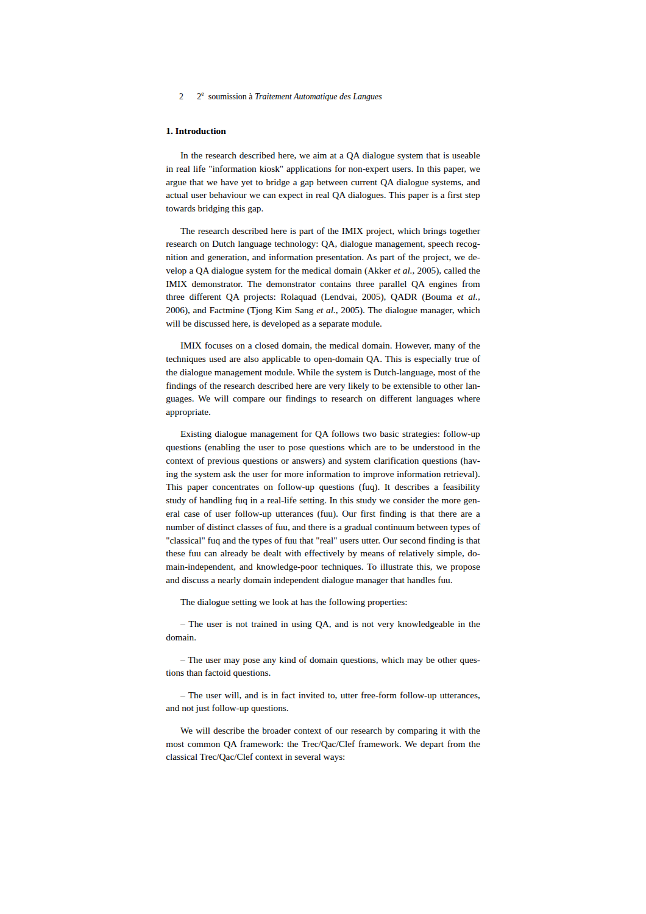22e soumission à Traitement Automatique des Langues
1. Introduction
In the research described here, we aim at a QA dialogue system that is useable in real life "information kiosk" applications for non-expert users. In this paper, we argue that we have yet to bridge a gap between current QA dialogue systems, and actual user behaviour we can expect in real QA dialogues. This paper is a first step towards bridging this gap.
The research described here is part of the IMIX project, which brings together research on Dutch language technology: QA, dialogue management, speech recognition and generation, and information presentation. As part of the project, we develop a QA dialogue system for the medical domain (Akker et al., 2005), called the IMIX demonstrator. The demonstrator contains three parallel QA engines from three different QA projects: Rolaquad (Lendvai, 2005), QADR (Bouma et al., 2006), and Factmine (Tjong Kim Sang et al., 2005). The dialogue manager, which will be discussed here, is developed as a separate module.
IMIX focuses on a closed domain, the medical domain. However, many of the techniques used are also applicable to open-domain QA. This is especially true of the dialogue management module. While the system is Dutch-language, most of the findings of the research described here are very likely to be extensible to other languages. We will compare our findings to research on different languages where appropriate.
Existing dialogue management for QA follows two basic strategies: follow-up questions (enabling the user to pose questions which are to be understood in the context of previous questions or answers) and system clarification questions (having the system ask the user for more information to improve information retrieval). This paper concentrates on follow-up questions (fuq). It describes a feasibility study of handling fuq in a real-life setting. In this study we consider the more general case of user follow-up utterances (fuu). Our first finding is that there are a number of distinct classes of fuu, and there is a gradual continuum between types of "classical" fuq and the types of fuu that "real" users utter. Our second finding is that these fuu can already be dealt with effectively by means of relatively simple, domain-independent, and knowledge-poor techniques. To illustrate this, we propose and discuss a nearly domain independent dialogue manager that handles fuu.
The dialogue setting we look at has the following properties:
– The user is not trained in using QA, and is not very knowledgeable in the domain.
– The user may pose any kind of domain questions, which may be other questions than factoid questions.
– The user will, and is in fact invited to, utter free-form follow-up utterances, and not just follow-up questions.
We will describe the broader context of our research by comparing it with the most common QA framework: the Trec/Qac/Clef framework. We depart from the classical Trec/Qac/Clef context in several ways: